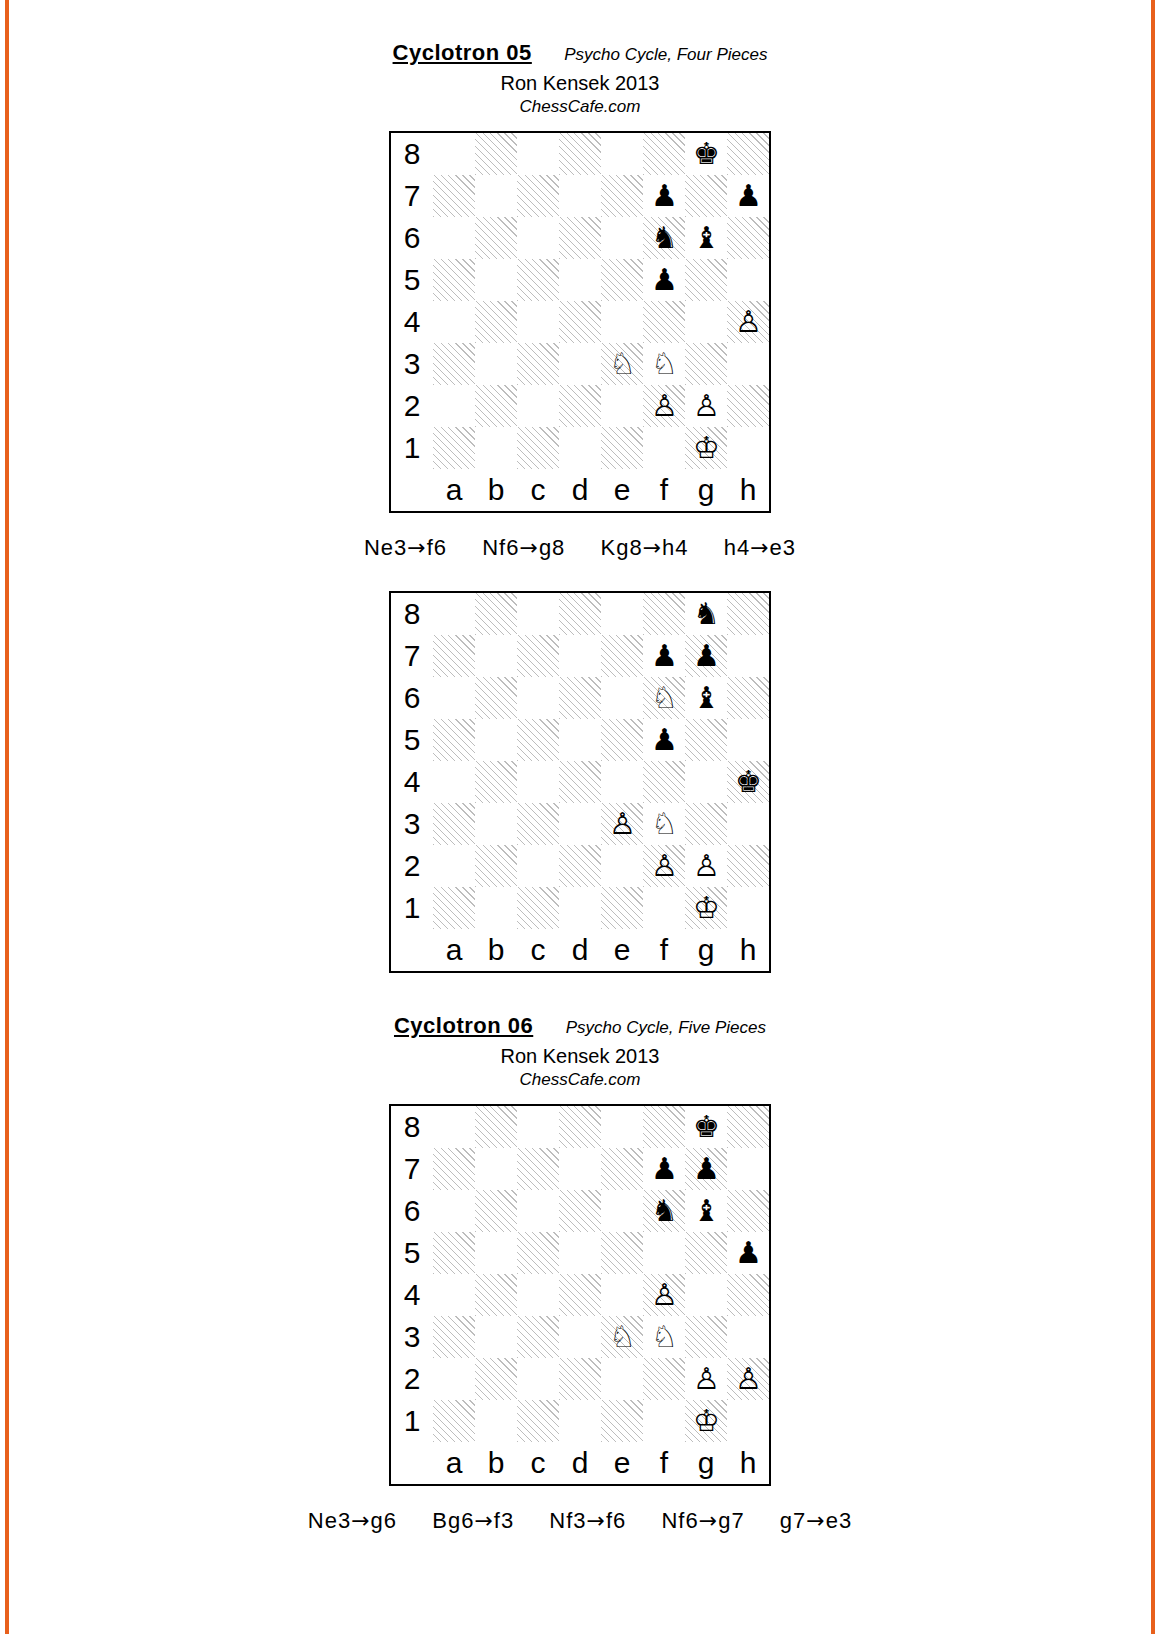Cyclotron 05 Psycho Cycle, Four Pieces
Ron Kensek 2013
ChessCafe.com
| 8 | | | | | | | ♚ | |
| 7 | | | | | | ♟ | | ♟ |
| 6 | | | | | | ♞ | ♝ | |
| 5 | | | | | | ♟ | | |
| 4 | | | | | | | | ♙ |
| 3 | | | | | ♘ | ♘ | | |
| 2 | | | | | | ♙ | ♙ | |
| 1 | | | | | | | ♔ | |
| | a | b | c | d | e | f | g | h |
Ne3→f6 Nf6→g8 Kg8→h4 h4→e3
| 8 | | | | | | | ♞ | |
| 7 | | | | | | ♟ | ♟ | |
| 6 | | | | | | ♘ | ♝ | |
| 5 | | | | | | ♟ | | |
| 4 | | | | | | | | ♚ |
| 3 | | | | | ♙ | ♘ | | |
| 2 | | | | | | ♙ | ♙ | |
| 1 | | | | | | | ♔ | |
| | a | b | c | d | e | f | g | h |
Cyclotron 06 Psycho Cycle, Five Pieces
Ron Kensek 2013
ChessCafe.com
| 8 | | | | | | | ♚ | |
| 7 | | | | | | ♟ | ♟ | |
| 6 | | | | | | ♞ | ♝ | |
| 5 | | | | | | | | ♟ |
| 4 | | | | | | ♙ | | |
| 3 | | | | | ♘ | ♘ | | |
| 2 | | | | | | | ♙ | ♙ |
| 1 | | | | | | | ♔ | |
| | a | b | c | d | e | f | g | h |
Ne3→g6 Bg6→f3 Nf3→f6 Nf6→g7 g7→e3